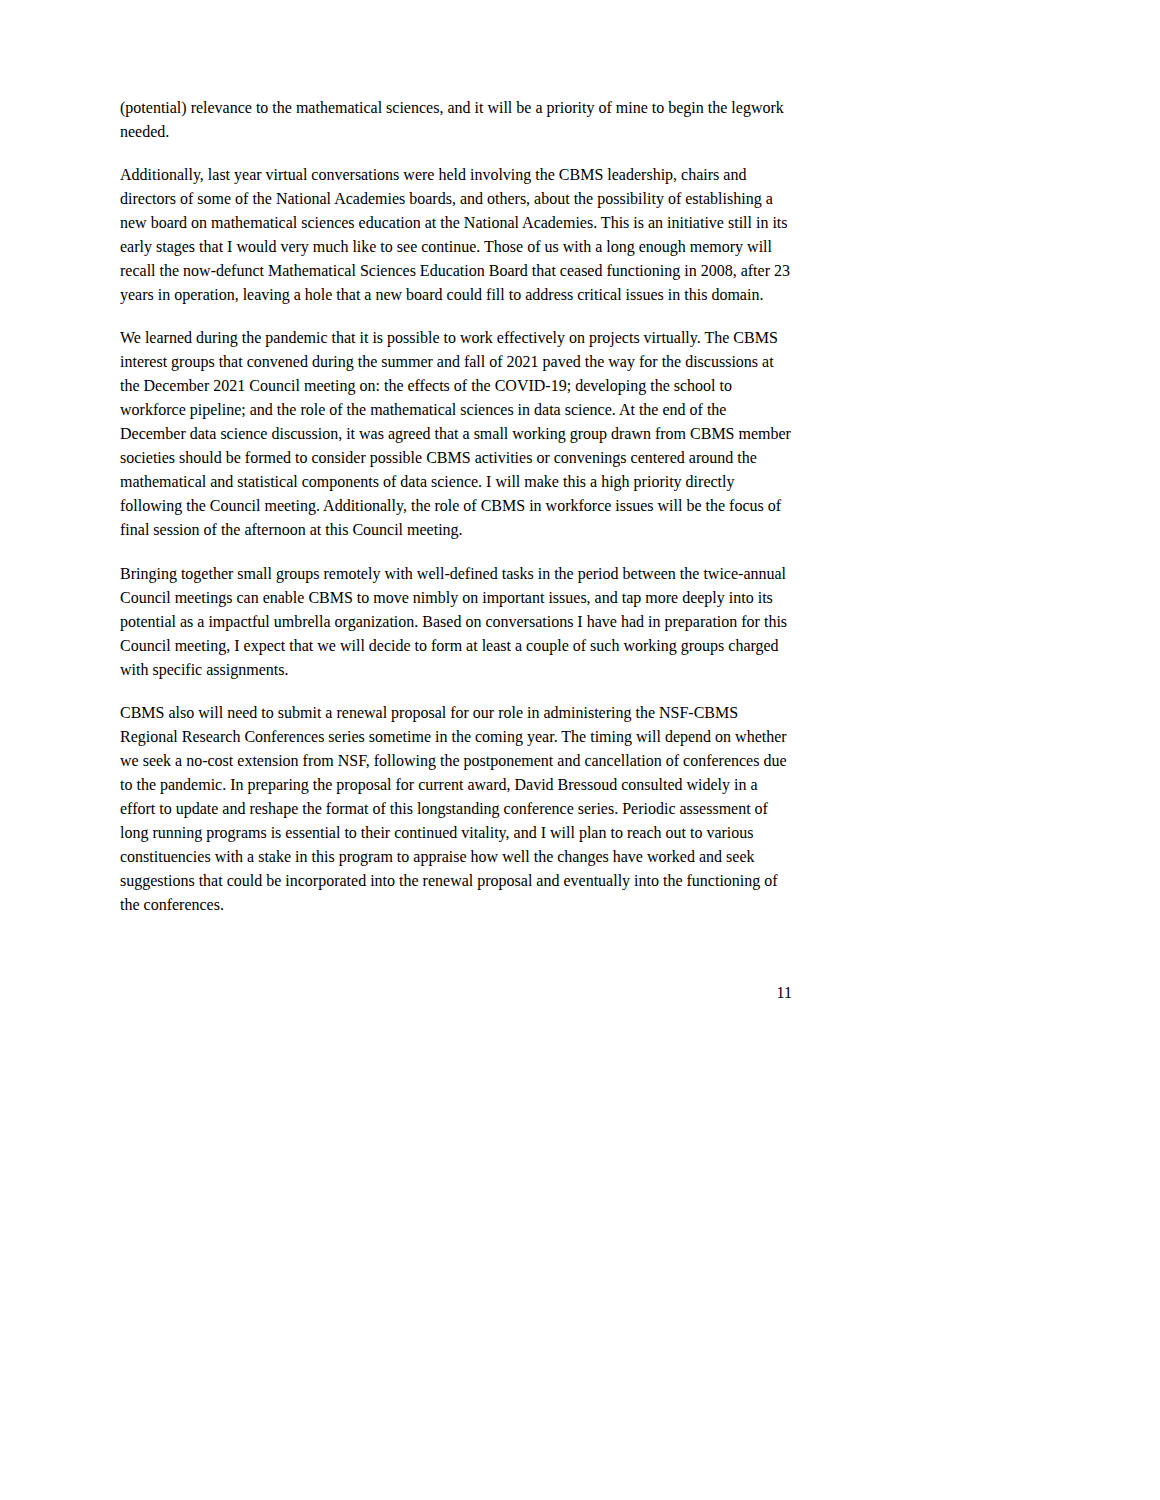(potential) relevance to the mathematical sciences, and it will be a priority of mine to begin the legwork needed.
Additionally, last year virtual conversations were held involving the CBMS leadership, chairs and directors of some of the National Academies boards, and others, about the possibility of establishing a new board on mathematical sciences education at the National Academies. This is an initiative still in its early stages that I would very much like to see continue. Those of us with a long enough memory will recall the now-defunct Mathematical Sciences Education Board that ceased functioning in 2008, after 23 years in operation, leaving a hole that a new board could fill to address critical issues in this domain.
We learned during the pandemic that it is possible to work effectively on projects virtually. The CBMS interest groups that convened during the summer and fall of 2021 paved the way for the discussions at the December 2021 Council meeting on: the effects of the COVID-19; developing the school to workforce pipeline; and the role of the mathematical sciences in data science. At the end of the December data science discussion, it was agreed that a small working group drawn from CBMS member societies should be formed to consider possible CBMS activities or convenings centered around the mathematical and statistical components of data science. I will make this a high priority directly following the Council meeting. Additionally, the role of CBMS in workforce issues will be the focus of final session of the afternoon at this Council meeting.
Bringing together small groups remotely with well-defined tasks in the period between the twice-annual Council meetings can enable CBMS to move nimbly on important issues, and tap more deeply into its potential as a impactful umbrella organization. Based on conversations I have had in preparation for this Council meeting, I expect that we will decide to form at least a couple of such working groups charged with specific assignments.
CBMS also will need to submit a renewal proposal for our role in administering the NSF-CBMS Regional Research Conferences series sometime in the coming year. The timing will depend on whether we seek a no-cost extension from NSF, following the postponement and cancellation of conferences due to the pandemic. In preparing the proposal for current award, David Bressoud consulted widely in a effort to update and reshape the format of this longstanding conference series. Periodic assessment of long running programs is essential to their continued vitality, and I will plan to reach out to various constituencies with a stake in this program to appraise how well the changes have worked and seek suggestions that could be incorporated into the renewal proposal and eventually into the functioning of the conferences.
11